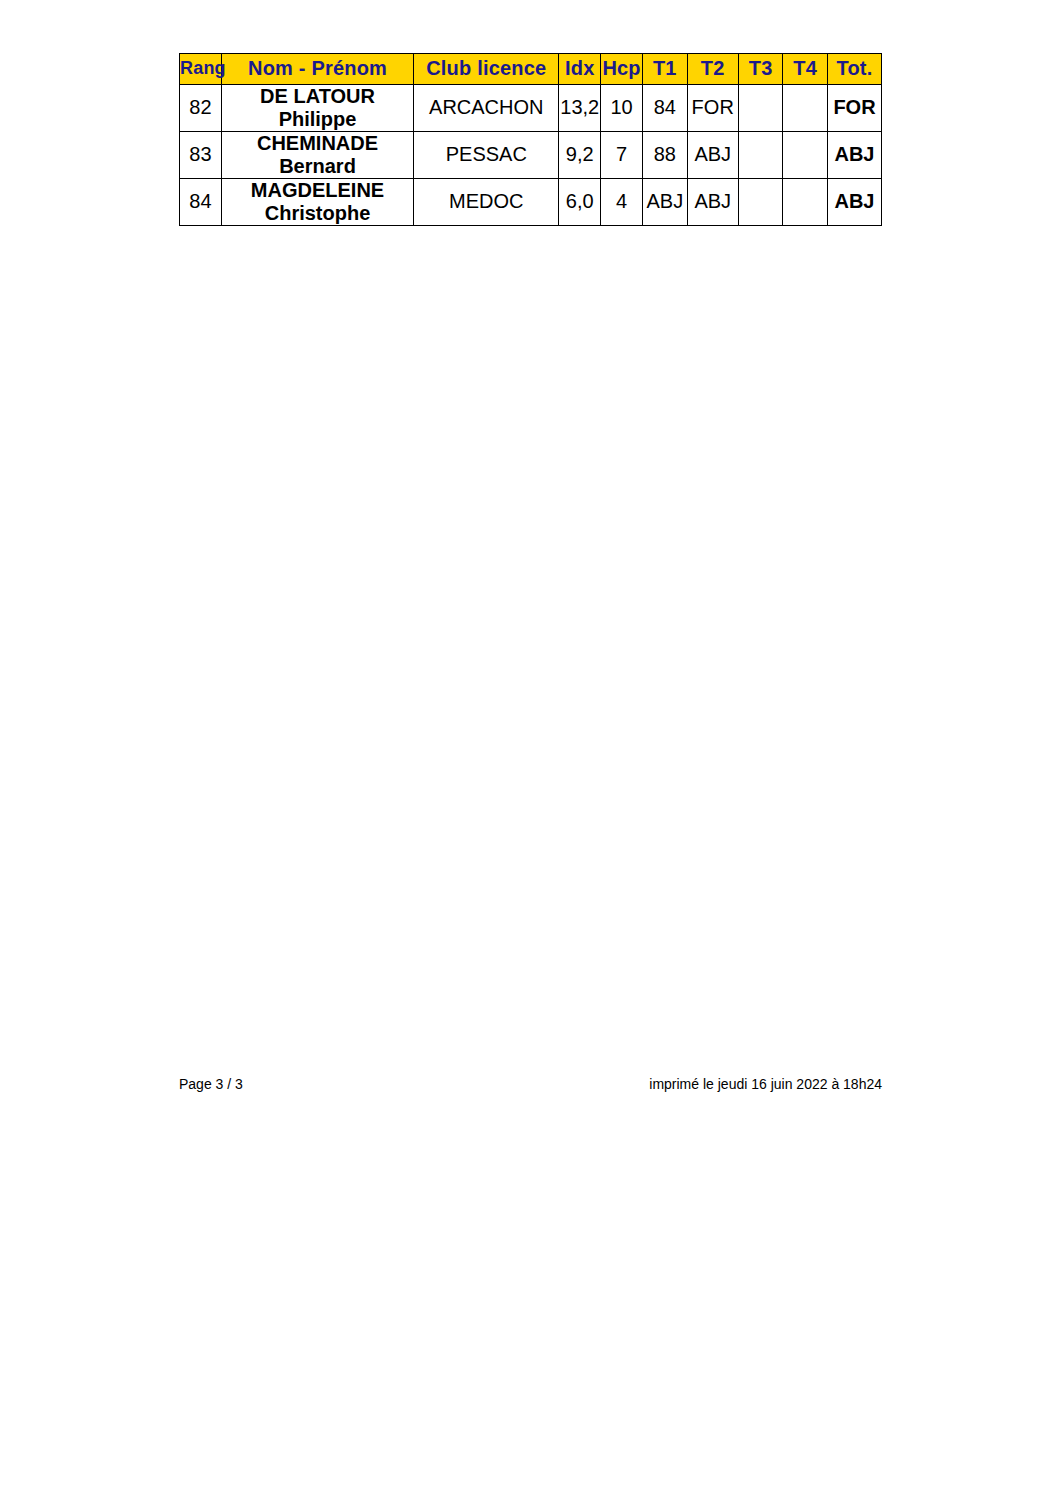| Rang | Nom - Prénom | Club licence | Idx | Hcp | T1 | T2 | T3 | T4 | Tot. |
| --- | --- | --- | --- | --- | --- | --- | --- | --- | --- |
| 82 | DE LATOUR Philippe | ARCACHON | 13,2 | 10 | 84 | FOR | | | FOR |
| 83 | CHEMINADE Bernard | PESSAC | 9,2 | 7 | 88 | ABJ | | | ABJ |
| 84 | MAGDELEINE Christophe | MEDOC | 6,0 | 4 | ABJ | ABJ | | | ABJ |
Page 3 / 3
imprimé le jeudi 16 juin 2022 à 18h24